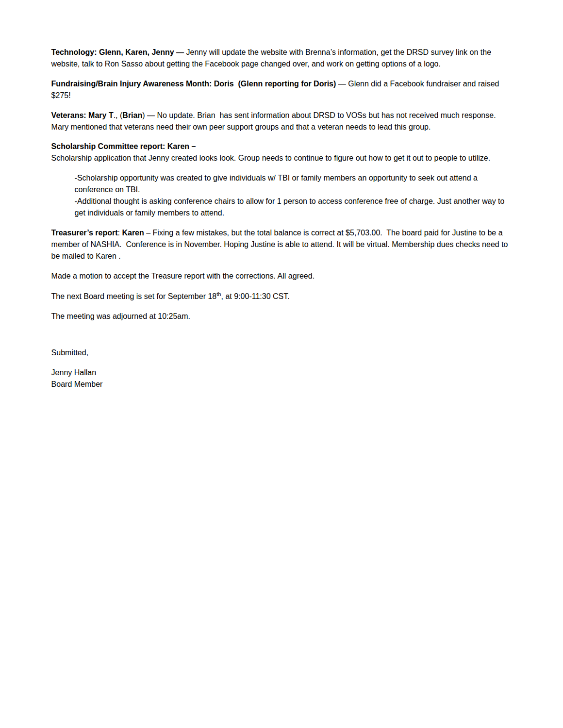Technology: Glenn, Karen, Jenny — Jenny will update the website with Brenna’s information, get the DRSD survey link on the website, talk to Ron Sasso about getting the Facebook page changed over, and work on getting options of a logo.
Fundraising/Brain Injury Awareness Month: Doris (Glenn reporting for Doris) — Glenn did a Facebook fundraiser and raised $275!
Veterans: Mary T., (Brian) — No update. Brian has sent information about DRSD to VOSs but has not received much response. Mary mentioned that veterans need their own peer support groups and that a veteran needs to lead this group.
Scholarship Committee report: Karen –
Scholarship application that Jenny created looks look. Group needs to continue to figure out how to get it out to people to utilize.
-Scholarship opportunity was created to give individuals w/ TBI or family members an opportunity to seek out attend a conference on TBI.
-Additional thought is asking conference chairs to allow for 1 person to access conference free of charge. Just another way to get individuals or family members to attend.
Treasurer’s report: Karen – Fixing a few mistakes, but the total balance is correct at $5,703.00. The board paid for Justine to be a member of NASHIA. Conference is in November. Hoping Justine is able to attend. It will be virtual. Membership dues checks need to be mailed to Karen .
Made a motion to accept the Treasure report with the corrections. All agreed.
The next Board meeting is set for September 18th, at 9:00-11:30 CST.
The meeting was adjourned at 10:25am.
Submitted,
Jenny Hallan
Board Member